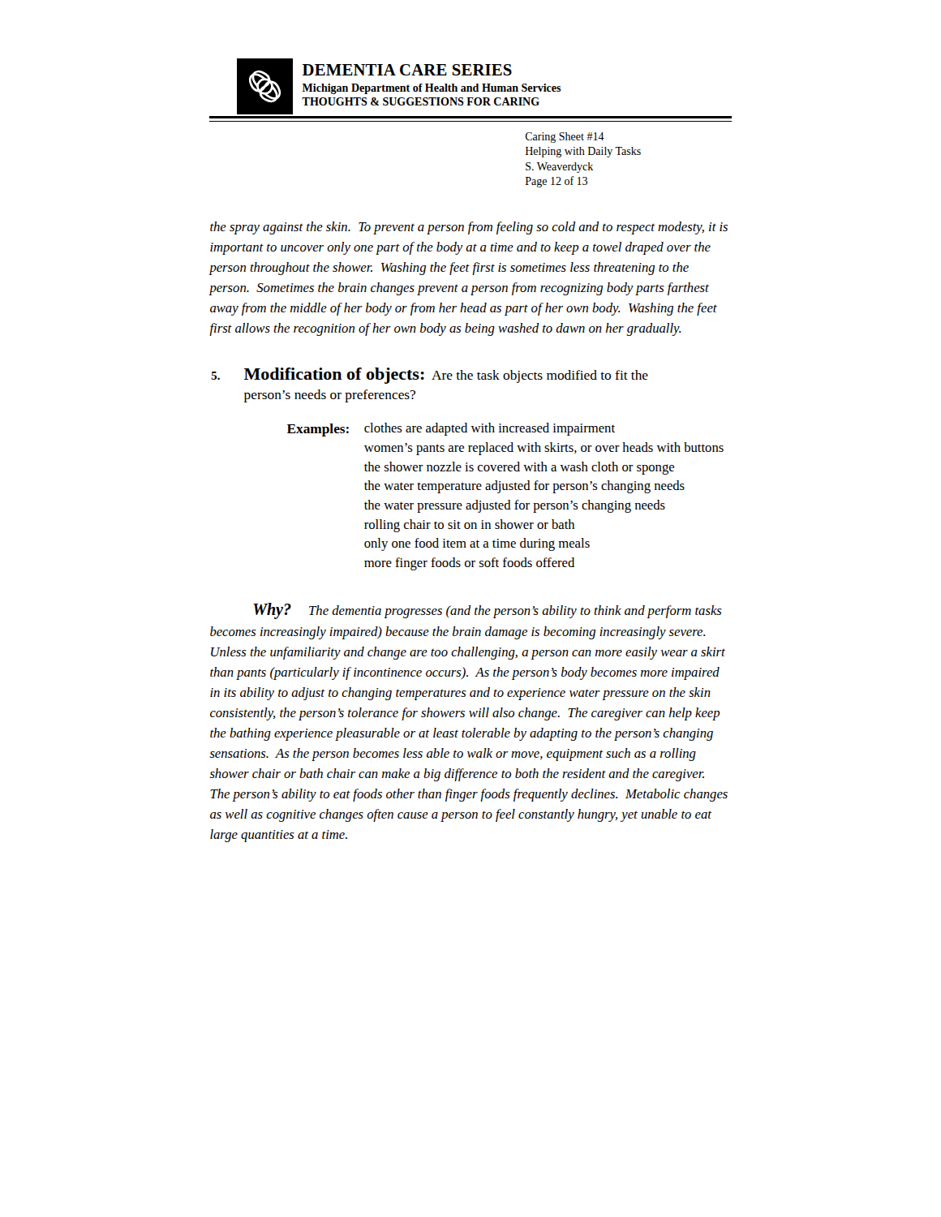DEMENTIA CARE SERIES
Michigan Department of Health and Human Services
THOUGHTS & SUGGESTIONS FOR CARING
Caring Sheet #14
Helping with Daily Tasks
S. Weaverdyck
Page 12 of 13
the spray against the skin. To prevent a person from feeling so cold and to respect modesty, it is important to uncover only one part of the body at a time and to keep a towel draped over the person throughout the shower. Washing the feet first is sometimes less threatening to the person. Sometimes the brain changes prevent a person from recognizing body parts farthest away from the middle of her body or from her head as part of her own body. Washing the feet first allows the recognition of her own body as being washed to dawn on her gradually.
5.
Modification of objects: Are the task objects modified to fit the
person’s needs or preferences?
Examples:
clothes are adapted with increased impairment
women’s pants are replaced with skirts, or over heads with buttons
the shower nozzle is covered with a wash cloth or sponge
the water temperature adjusted for person’s changing needs
the water pressure adjusted for person’s changing needs
rolling chair to sit on in shower or bath
only one food item at a time during meals
more finger foods or soft foods offered
Why?The dementia progresses (and the person’s ability to think and perform tasks becomes increasingly impaired) because the brain damage is becoming increasingly severe. Unless the unfamiliarity and change are too challenging, a person can more easily wear a skirt than pants (particularly if incontinence occurs). As the person’s body becomes more impaired in its ability to adjust to changing temperatures and to experience water pressure on the skin consistently, the person’s tolerance for showers will also change. The caregiver can help keep the bathing experience pleasurable or at least tolerable by adapting to the person’s changing sensations. As the person becomes less able to walk or move, equipment such as a rolling shower chair or bath chair can make a big difference to both the resident and the caregiver. The person’s ability to eat foods other than finger foods frequently declines. Metabolic changes as well as cognitive changes often cause a person to feel constantly hungry, yet unable to eat large quantities at a time.